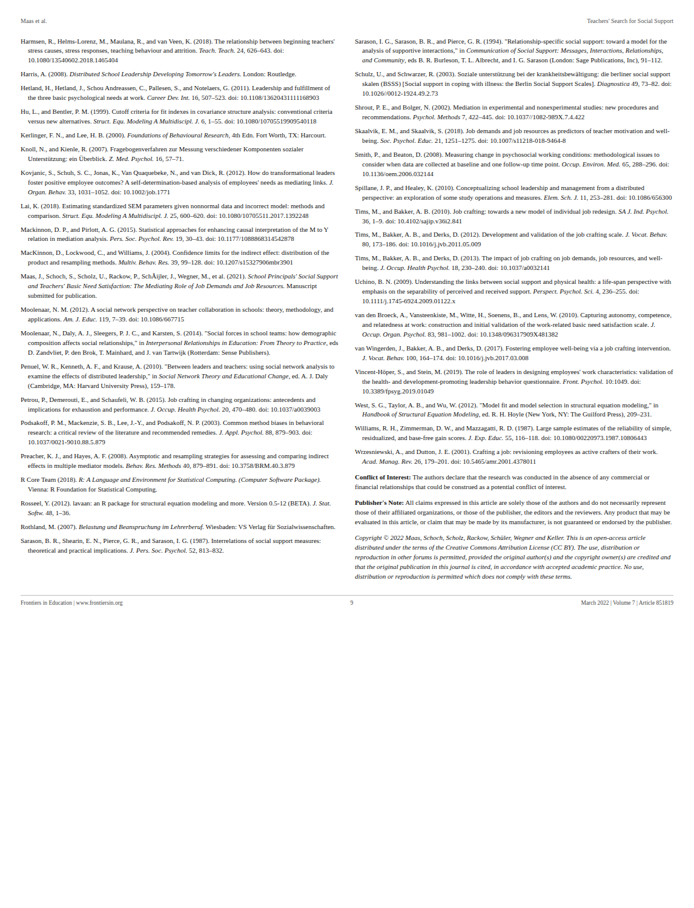Maas et al. Teachers' Search for Social Support
Harmsen, R., Helms-Lorenz, M., Maulana, R., and van Veen, K. (2018). The relationship between beginning teachers' stress causes, stress responses, teaching behaviour and attrition. Teach. Teach. 24, 626–643. doi: 10.1080/13540602.2018.1465404
Harris, A. (2008). Distributed School Leadership Developing Tomorrow's Leaders. London: Routledge.
Hetland, H., Hetland, J., Schou Andreassen, C., Pallesen, S., and Notelaers, G. (2011). Leadership and fulfillment of the three basic psychological needs at work. Career Dev. Int. 16, 507–523. doi: 10.1108/13620431111168903
Hu, L., and Bentler, P. M. (1999). Cutoff criteria for fit indexes in covariance structure analysis: conventional criteria versus new alternatives. Struct. Equ. Modeling A Multidiscipl. J. 6, 1–55. doi: 10.1080/10705519909540118
Kerlinger, F. N., and Lee, H. B. (2000). Foundations of Behavioural Research, 4th Edn. Fort Worth, TX: Harcourt.
Knoll, N., and Kienle, R. (2007). Fragebogenverfahren zur Messung verschiedener Komponenten sozialer Unterstützung: ein Überblick. Z. Med. Psychol. 16, 57–71.
Kovjanic, S., Schuh, S. C., Jonas, K., Van Quaquebeke, N., and van Dick, R. (2012). How do transformational leaders foster positive employee outcomes? A self-determination-based analysis of employees' needs as mediating links. J. Organ. Behav. 33, 1031–1052. doi: 10.1002/job.1771
Lai, K. (2018). Estimating standardized SEM parameters given nonnormal data and incorrect model: methods and comparison. Struct. Equ. Modeling A Multidiscipl. J. 25, 600–620. doi: 10.1080/10705511.2017.1392248
Mackinnon, D. P., and Pirlott, A. G. (2015). Statistical approaches for enhancing causal interpretation of the M to Y relation in mediation analysis. Pers. Soc. Psychol. Rev. 19, 30–43. doi: 10.1177/1088868314542878
MacKinnon, D., Lockwood, C., and Williams, J. (2004). Confidence limits for the indirect effect: distribution of the product and resampling methods. Multiv. Behav. Res. 39, 99–128. doi: 10.1207/s15327906mbr3901
Maas, J., Schoch, S., Scholz, U., Rackow, P., SchÃijler, J., Wegner, M., et al. (2021). School Principals' Social Support and Teachers' Basic Need Satisfaction: The Mediating Role of Job Demands and Job Resources. Manuscript submitted for publication.
Moolenaar, N. M. (2012). A social network perspective on teacher collaboration in schools: theory, methodology, and applications. Am. J. Educ. 119, 7–39. doi: 10.1086/667715
Moolenaar, N., Daly, A. J., Sleegers, P. J. C., and Karsten, S. (2014). "Social forces in school teams: how demographic composition affects social relationships," in Interpersonal Relationships in Education: From Theory to Practice, eds D. Zandvliet, P. den Brok, T. Mainhard, and J. van Tartwijk (Rotterdam: Sense Publishers).
Penuel, W. R., Kenneth, A. F., and Krause, A. (2010). "Between leaders and teachers: using social network analysis to examine the effects of distributed leadership," in Social Network Theory and Educational Change, ed. A. J. Daly (Cambridge, MA: Harvard University Press), 159–178.
Petrou, P., Demerouti, E., and Schaufeli, W. B. (2015). Job crafting in changing organizations: antecedents and implications for exhaustion and performance. J. Occup. Health Psychol. 20, 470–480. doi: 10.1037/a0039003
Podsakoff, P. M., Mackenzie, S. B., Lee, J.-Y., and Podsakoff, N. P. (2003). Common method biases in behavioral research: a critical review of the literature and recommended remedies. J. Appl. Psychol. 88, 879–903. doi: 10.1037/0021-9010.88.5.879
Preacher, K. J., and Hayes, A. F. (2008). Asymptotic and resampling strategies for assessing and comparing indirect effects in multiple mediator models. Behav. Res. Methods 40, 879–891. doi: 10.3758/BRM.40.3.879
R Core Team (2018). R: A Language and Environment for Statistical Computing. (Computer Software Package). Vienna: R Foundation for Statistical Computing.
Rosseel, Y. (2012). lavaan: an R package for structural equation modeling and more. Version 0.5-12 (BETA). J. Stat. Softw. 48, 1–36.
Rothland, M. (2007). Belastung und Beanspruchung im Lehrerberuf. Wiesbaden: VS Verlag für Sozialwissenschaften.
Sarason, B. R., Shearin, E. N., Pierce, G. R., and Sarason, I. G. (1987). Interrelations of social support measures: theoretical and practical implications. J. Pers. Soc. Psychol. 52, 813–832.
Sarason, I. G., Sarason, B. R., and Pierce, G. R. (1994). "Relationship-specific social support: toward a model for the analysis of supportive interactions," in Communication of Social Support: Messages, Interactions, Relationships, and Community, eds B. R. Burleson, T. L. Albrecht, and I. G. Sarason (London: Sage Publications, Inc), 91–112.
Schulz, U., and Schwarzer, R. (2003). Soziale unterstützung bei der krankheitsbewältigung: die berliner social support skalen (BSSS) [Social support in coping with illness: the Berlin Social Support Scales]. Diagnostica 49, 73–82. doi: 10.1026//0012-1924.49.2.73
Shrout, P. E., and Bolger, N. (2002). Mediation in experimental and nonexperimental studies: new procedures and recommendations. Psychol. Methods 7, 422–445. doi: 10.1037//1082-989X.7.4.422
Skaalvik, E. M., and Skaalvik, S. (2018). Job demands and job resources as predictors of teacher motivation and well-being. Soc. Psychol. Educ. 21, 1251–1275. doi: 10.1007/s11218-018-9464-8
Smith, P., and Beaton, D. (2008). Measuring change in psychosocial working conditions: methodological issues to consider when data are collected at baseline and one follow-up time point. Occup. Environ. Med. 65, 288–296. doi: 10.1136/oem.2006.032144
Spillane, J. P., and Healey, K. (2010). Conceptualizing school leadership and management from a distributed perspective: an exploration of some study operations and measures. Elem. Sch. J. 11, 253–281. doi: 10.1086/656300
Tims, M., and Bakker, A. B. (2010). Job crafting: towards a new model of individual job redesign. SA J. Ind. Psychol. 36, 1–9. doi: 10.4102/sajip.v36i2.841
Tims, M., Bakker, A. B., and Derks, D. (2012). Development and validation of the job crafting scale. J. Vocat. Behav. 80, 173–186. doi: 10.1016/j.jvb.2011.05.009
Tims, M., Bakker, A. B., and Derks, D. (2013). The impact of job crafting on job demands, job resources, and well-being. J. Occup. Health Psychol. 18, 230–240. doi: 10.1037/a0032141
Uchino, B. N. (2009). Understanding the links between social support and physical health: a life-span perspective with emphasis on the separability of perceived and received support. Perspect. Psychol. Sci. 4, 236–255. doi: 10.1111/j.1745-6924.2009.01122.x
van den Broeck, A., Vansteenkiste, M., Witte, H., Soenens, B., and Lens, W. (2010). Capturing autonomy, competence, and relatedness at work: construction and initial validation of the work-related basic need satisfaction scale. J. Occup. Organ. Psychol. 83, 981–1002. doi: 10.1348/096317909X481382
van Wingerden, J., Bakker, A. B., and Derks, D. (2017). Fostering employee well-being via a job crafting intervention. J. Vocat. Behav. 100, 164–174. doi: 10.1016/j.jvb.2017.03.008
Vincent-Höper, S., and Stein, M. (2019). The role of leaders in designing employees' work characteristics: validation of the health- and development-promoting leadership behavior questionnaire. Front. Psychol. 10:1049. doi: 10.3389/fpsyg.2019.01049
West, S. G., Taylor, A. B., and Wu, W. (2012). "Model fit and model selection in structural equation modeling," in Handbook of Structural Equation Modeling, ed. R. H. Hoyle (New York, NY: The Guilford Press), 209–231.
Williams, R. H., Zimmerman, D. W., and Mazzagatti, R. D. (1987). Large sample estimates of the reliability of simple, residualized, and base-free gain scores. J. Exp. Educ. 55, 116–118. doi: 10.1080/00220973.1987.10806443
Wrzesniewski, A., and Dutton, J. E. (2001). Crafting a job: revisioning employees as active crafters of their work. Acad. Manag. Rev. 26, 179–201. doi: 10.5465/amr.2001.4378011
Conflict of Interest: The authors declare that the research was conducted in the absence of any commercial or financial relationships that could be construed as a potential conflict of interest.
Publisher's Note: All claims expressed in this article are solely those of the authors and do not necessarily represent those of their affiliated organizations, or those of the publisher, the editors and the reviewers. Any product that may be evaluated in this article, or claim that may be made by its manufacturer, is not guaranteed or endorsed by the publisher.
Copyright © 2022 Maas, Schoch, Scholz, Rackow, Schüler, Wegner and Keller. This is an open-access article distributed under the terms of the Creative Commons Attribution License (CC BY). The use, distribution or reproduction in other forums is permitted, provided the original author(s) and the copyright owner(s) are credited and that the original publication in this journal is cited, in accordance with accepted academic practice. No use, distribution or reproduction is permitted which does not comply with these terms.
Frontiers in Education | www.frontiersin.org 9 March 2022 | Volume 7 | Article 851819